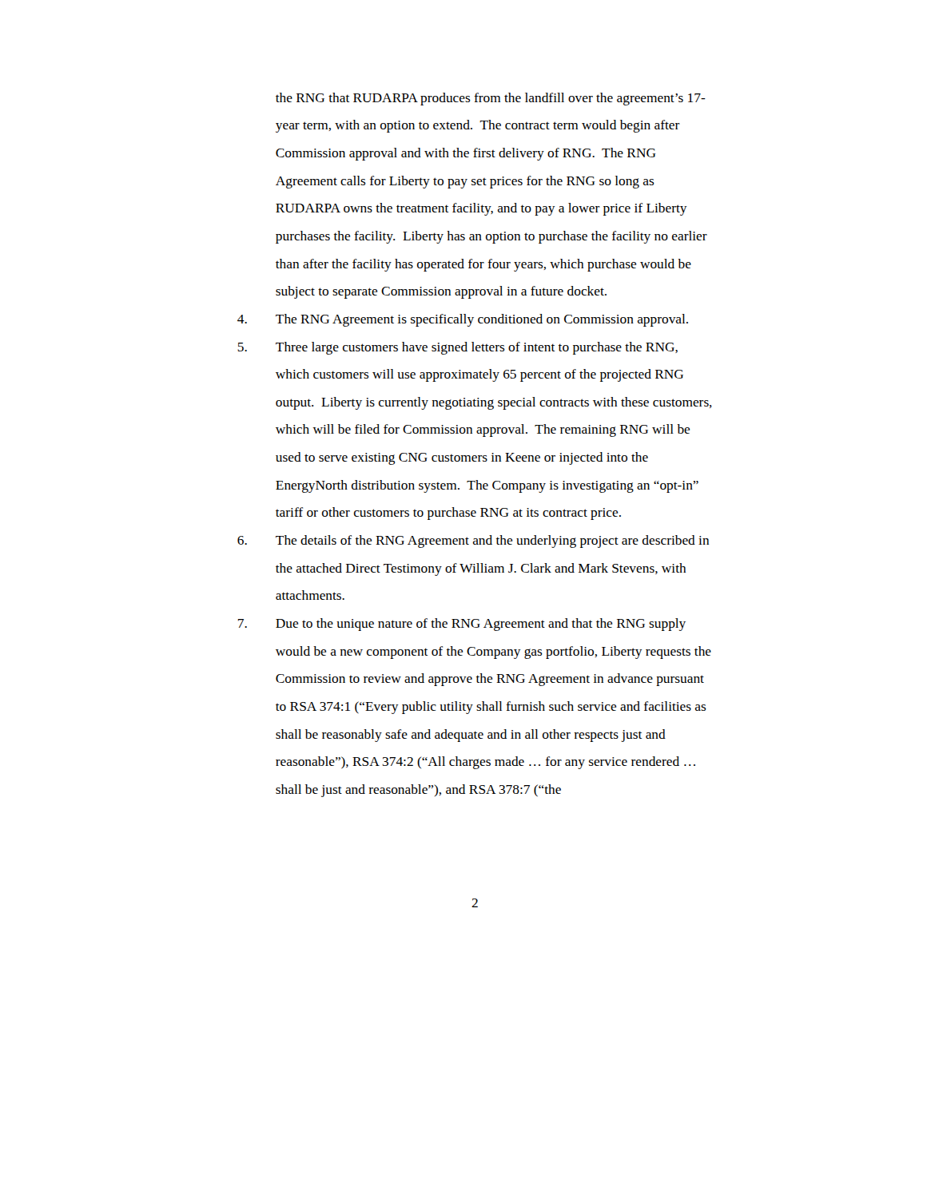the RNG that RUDARPA produces from the landfill over the agreement’s 17-year term, with an option to extend. The contract term would begin after Commission approval and with the first delivery of RNG. The RNG Agreement calls for Liberty to pay set prices for the RNG so long as RUDARPA owns the treatment facility, and to pay a lower price if Liberty purchases the facility. Liberty has an option to purchase the facility no earlier than after the facility has operated for four years, which purchase would be subject to separate Commission approval in a future docket.
4. The RNG Agreement is specifically conditioned on Commission approval.
5. Three large customers have signed letters of intent to purchase the RNG, which customers will use approximately 65 percent of the projected RNG output. Liberty is currently negotiating special contracts with these customers, which will be filed for Commission approval. The remaining RNG will be used to serve existing CNG customers in Keene or injected into the EnergyNorth distribution system. The Company is investigating an “opt-in” tariff or other customers to purchase RNG at its contract price.
6. The details of the RNG Agreement and the underlying project are described in the attached Direct Testimony of William J. Clark and Mark Stevens, with attachments.
7. Due to the unique nature of the RNG Agreement and that the RNG supply would be a new component of the Company gas portfolio, Liberty requests the Commission to review and approve the RNG Agreement in advance pursuant to RSA 374:1 (“Every public utility shall furnish such service and facilities as shall be reasonably safe and adequate and in all other respects just and reasonable”), RSA 374:2 (“All charges made … for any service rendered … shall be just and reasonable”), and RSA 378:7 (“the
2